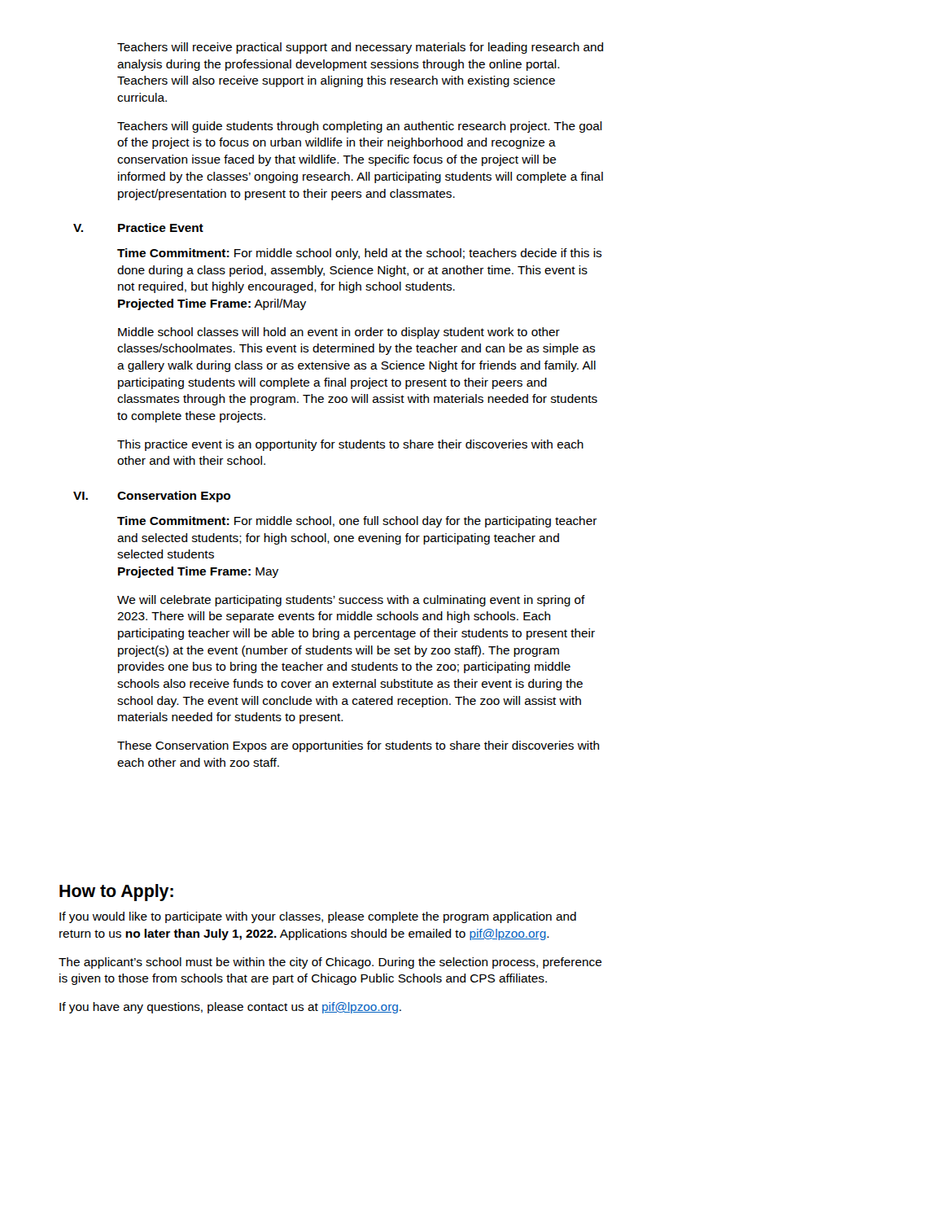Teachers will receive practical support and necessary materials for leading research and analysis during the professional development sessions through the online portal. Teachers will also receive support in aligning this research with existing science curricula.
Teachers will guide students through completing an authentic research project. The goal of the project is to focus on urban wildlife in their neighborhood and recognize a conservation issue faced by that wildlife. The specific focus of the project will be informed by the classes’ ongoing research. All participating students will complete a final project/presentation to present to their peers and classmates.
V. Practice Event
Time Commitment: For middle school only, held at the school; teachers decide if this is done during a class period, assembly, Science Night, or at another time. This event is not required, but highly encouraged, for high school students.
Projected Time Frame: April/May
Middle school classes will hold an event in order to display student work to other classes/schoolmates. This event is determined by the teacher and can be as simple as a gallery walk during class or as extensive as a Science Night for friends and family. All participating students will complete a final project to present to their peers and classmates through the program. The zoo will assist with materials needed for students to complete these projects.
This practice event is an opportunity for students to share their discoveries with each other and with their school.
VI. Conservation Expo
Time Commitment: For middle school, one full school day for the participating teacher and selected students; for high school, one evening for participating teacher and selected students
Projected Time Frame: May
We will celebrate participating students’ success with a culminating event in spring of 2023. There will be separate events for middle schools and high schools. Each participating teacher will be able to bring a percentage of their students to present their project(s) at the event (number of students will be set by zoo staff). The program provides one bus to bring the teacher and students to the zoo; participating middle schools also receive funds to cover an external substitute as their event is during the school day. The event will conclude with a catered reception. The zoo will assist with materials needed for students to present.
These Conservation Expos are opportunities for students to share their discoveries with each other and with zoo staff.
How to Apply:
If you would like to participate with your classes, please complete the program application and return to us no later than July 1, 2022. Applications should be emailed to pif@lpzoo.org.
The applicant’s school must be within the city of Chicago. During the selection process, preference is given to those from schools that are part of Chicago Public Schools and CPS affiliates.
If you have any questions, please contact us at pif@lpzoo.org.